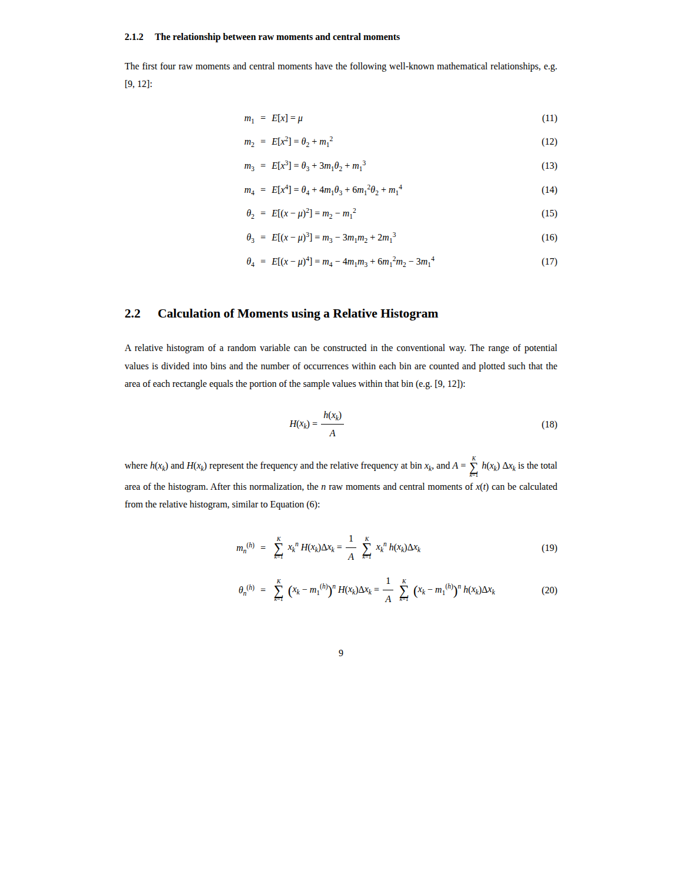2.1.2 The relationship between raw moments and central moments
The first four raw moments and central moments have the following well-known mathematical relationships, e.g. [9, 12]:
| m 1 | = | E [ x ] = μ | (11) |
| m 2 | = | E [ x 2 ] = θ 2 + m 1 2 | (12) |
| m 3 | = | E [ x 3 ] = θ 3 + 3 m 1 θ 2 + m 1 3 | (13) |
| m 4 | = | E [ x 4 ] = θ 4 + 4 m 1 θ 3 + 6 m 1 2 θ 2 + m 1 4 | (14) |
| θ 2 | = | E [( x − μ ) 2 ] = m 2 − m 1 2 | (15) |
| θ 3 | = | E [( x − μ ) 3 ] = m 3 − 3 m 1 m 2 + 2 m 1 3 | (16) |
| θ 4 | = | E [( x − μ ) 4 ] = m 4 − 4 m 1 m 3 + 6 m 1 2 m 2 − 3 m 1 4 | (17) |
2.2 Calculation of Moments using a Relative Histogram
A relative histogram of a random variable can be constructed in the conventional way. The range of potential values is divided into bins and the number of occurrences within each bin are counted and plotted such that the area of each rectangle equals the portion of the sample values within that bin (e.g. [9, 12]):
H(xk) = h(xk) A
(18)
where h(xk) and H(xk) represent the frequency and the relative frequency at bin xk, and A = K∑k=1 h(xk) Δxk is the total area of the histogram. After this normalization, the n raw moments and central moments of x(t) can be calculated from the relative histogram, similar to Equation (6):
| m n ( h ) | = | K ∑ k =1 x k n H ( x k )Δ x k = 1 A K ∑ k =1 x k n h ( x k )Δ x k | (19) |
| θ n ( h ) | = | K ∑ k =1 ( x k − m 1 ( h ) ) n H ( x k )Δ x k = 1 A K ∑ k =1 ( x k − m 1 ( h ) ) n h ( x k )Δ x k | (20) |
9